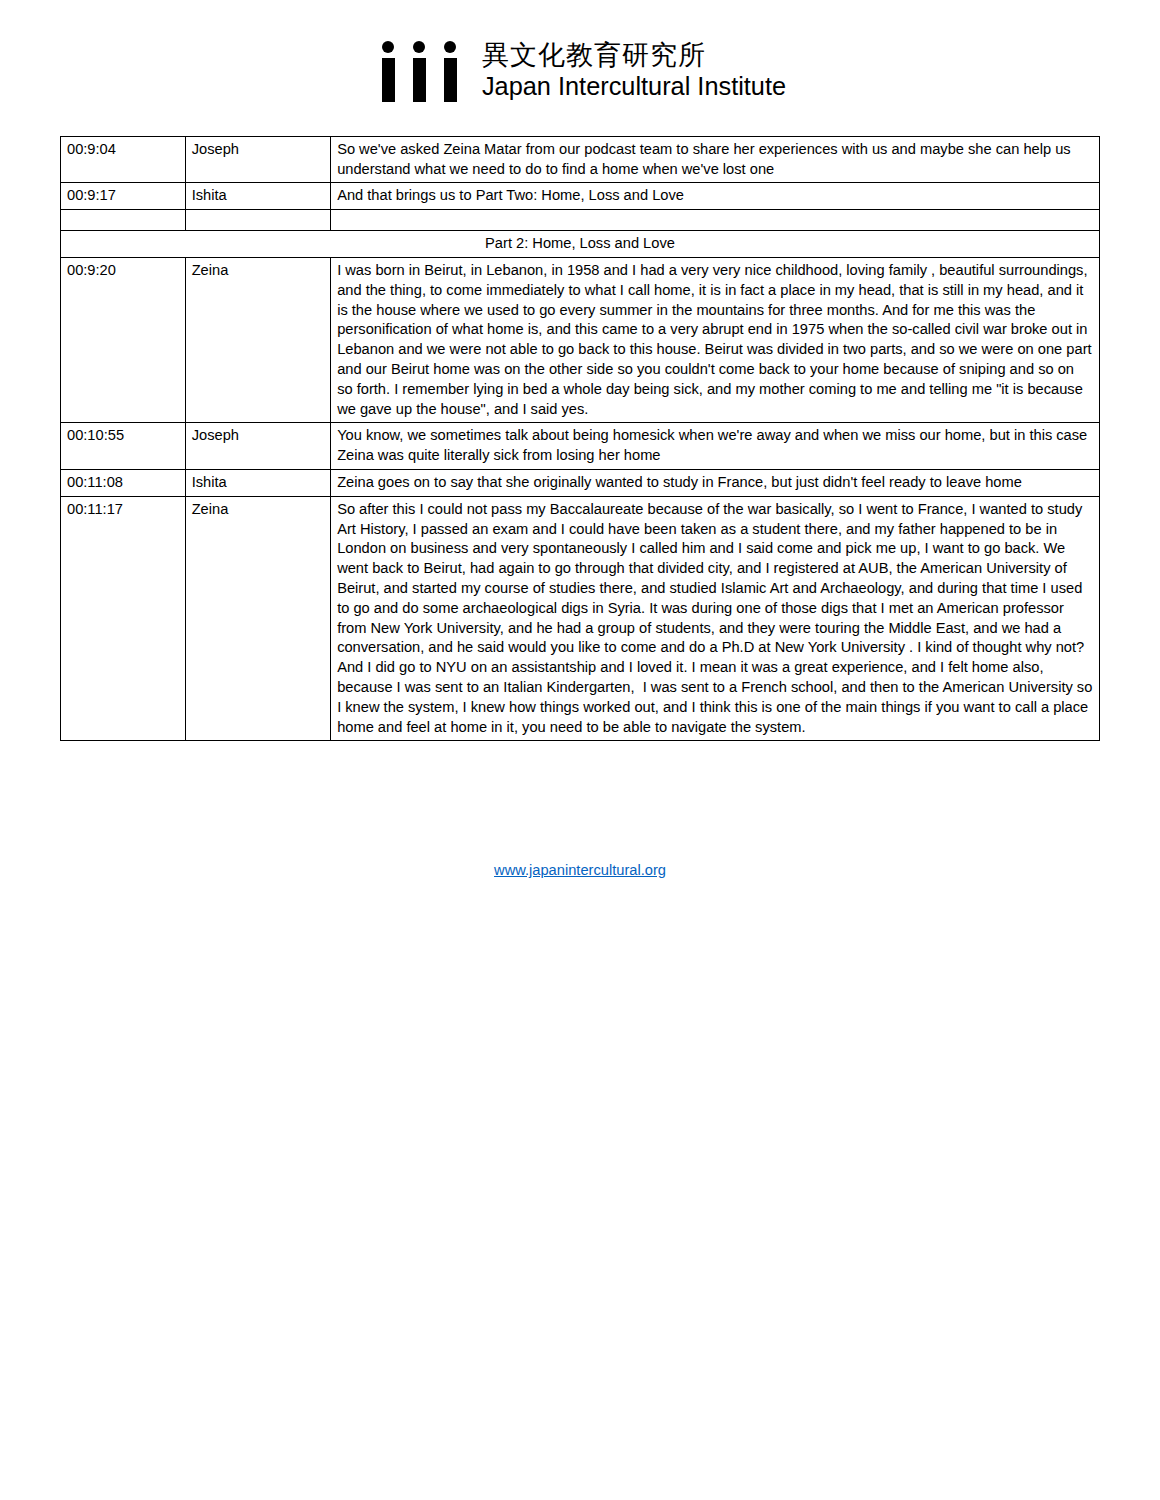異文化教育研究所 Japan Intercultural Institute
| 00:9:04 | Joseph | So we've asked Zeina Matar from our podcast team to share her experiences with us and maybe she can help us understand what we need to do to find a home when we've lost one |
| 00:9:17 | Ishita | And that brings us to Part Two: Home, Loss and Love |
| Part 2: Home, Loss and Love |
| 00:9:20 | Zeina | I was born in Beirut, in Lebanon, in 1958 and I had a very very nice childhood, loving family , beautiful surroundings, and the thing, to come immediately to what I call home, it is in fact a place in my head, that is still in my head, and it is the house where we used to go every summer in the mountains for three months. And for me this was the personification of what home is, and this came to a very abrupt end in 1975 when the so-called civil war broke out in Lebanon and we were not able to go back to this house. Beirut was divided in two parts, and so we were on one part and our Beirut home was on the other side so you couldn't come back to your home because of sniping and so on so forth. I remember lying in bed a whole day being sick, and my mother coming to me and telling me "it is because we gave up the house", and I said yes. |
| 00:10:55 | Joseph | You know, we sometimes talk about being homesick when we're away and when we miss our home, but in this case Zeina was quite literally sick from losing her home |
| 00:11:08 | Ishita | Zeina goes on to say that she originally wanted to study in France, but just didn't feel ready to leave home |
| 00:11:17 | Zeina | So after this I could not pass my Baccalaureate because of the war basically, so I went to France, I wanted to study Art History, I passed an exam and I could have been taken as a student there, and my father happened to be in London on business and very spontaneously I called him and I said come and pick me up, I want to go back. We went back to Beirut, had again to go through that divided city, and I registered at AUB, the American University of Beirut, and started my course of studies there, and studied Islamic Art and Archaeology, and during that time I used to go and do some archaeological digs in Syria. It was during one of those digs that I met an American professor from New York University, and he had a group of students, and they were touring the Middle East, and we had a conversation, and he said would you like to come and do a Ph.D at New York University . I kind of thought why not? And I did go to NYU on an assistantship and I loved it. I mean it was a great experience, and I felt home also, because I was sent to an Italian Kindergarten, I was sent to a French school, and then to the American University so I knew the system, I knew how things worked out, and I think this is one of the main things if you want to call a place home and feel at home in it, you need to be able to navigate the system. |
www.japanintercultural.org